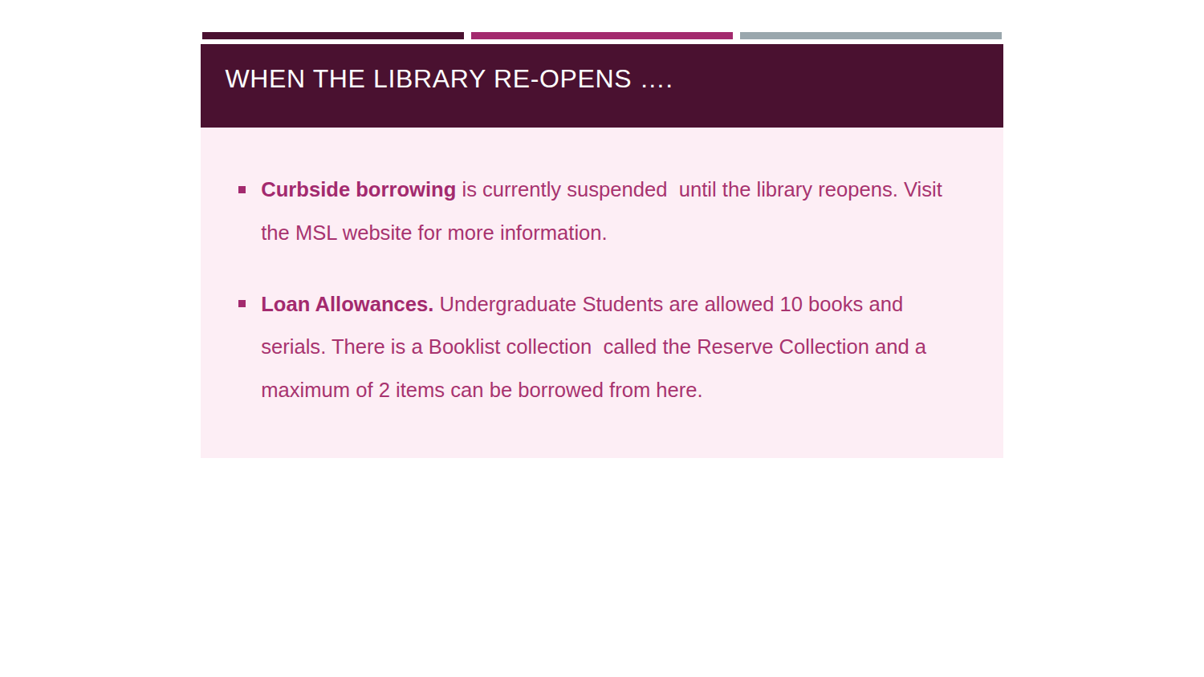WHEN THE LIBRARY RE-OPENS ….
Curbside borrowing is currently suspended until the library reopens. Visit the MSL website for more information.
Loan Allowances. Undergraduate Students are allowed 10 books and serials. There is a Booklist collection called the Reserve Collection and a maximum of 2 items can be borrowed from here.